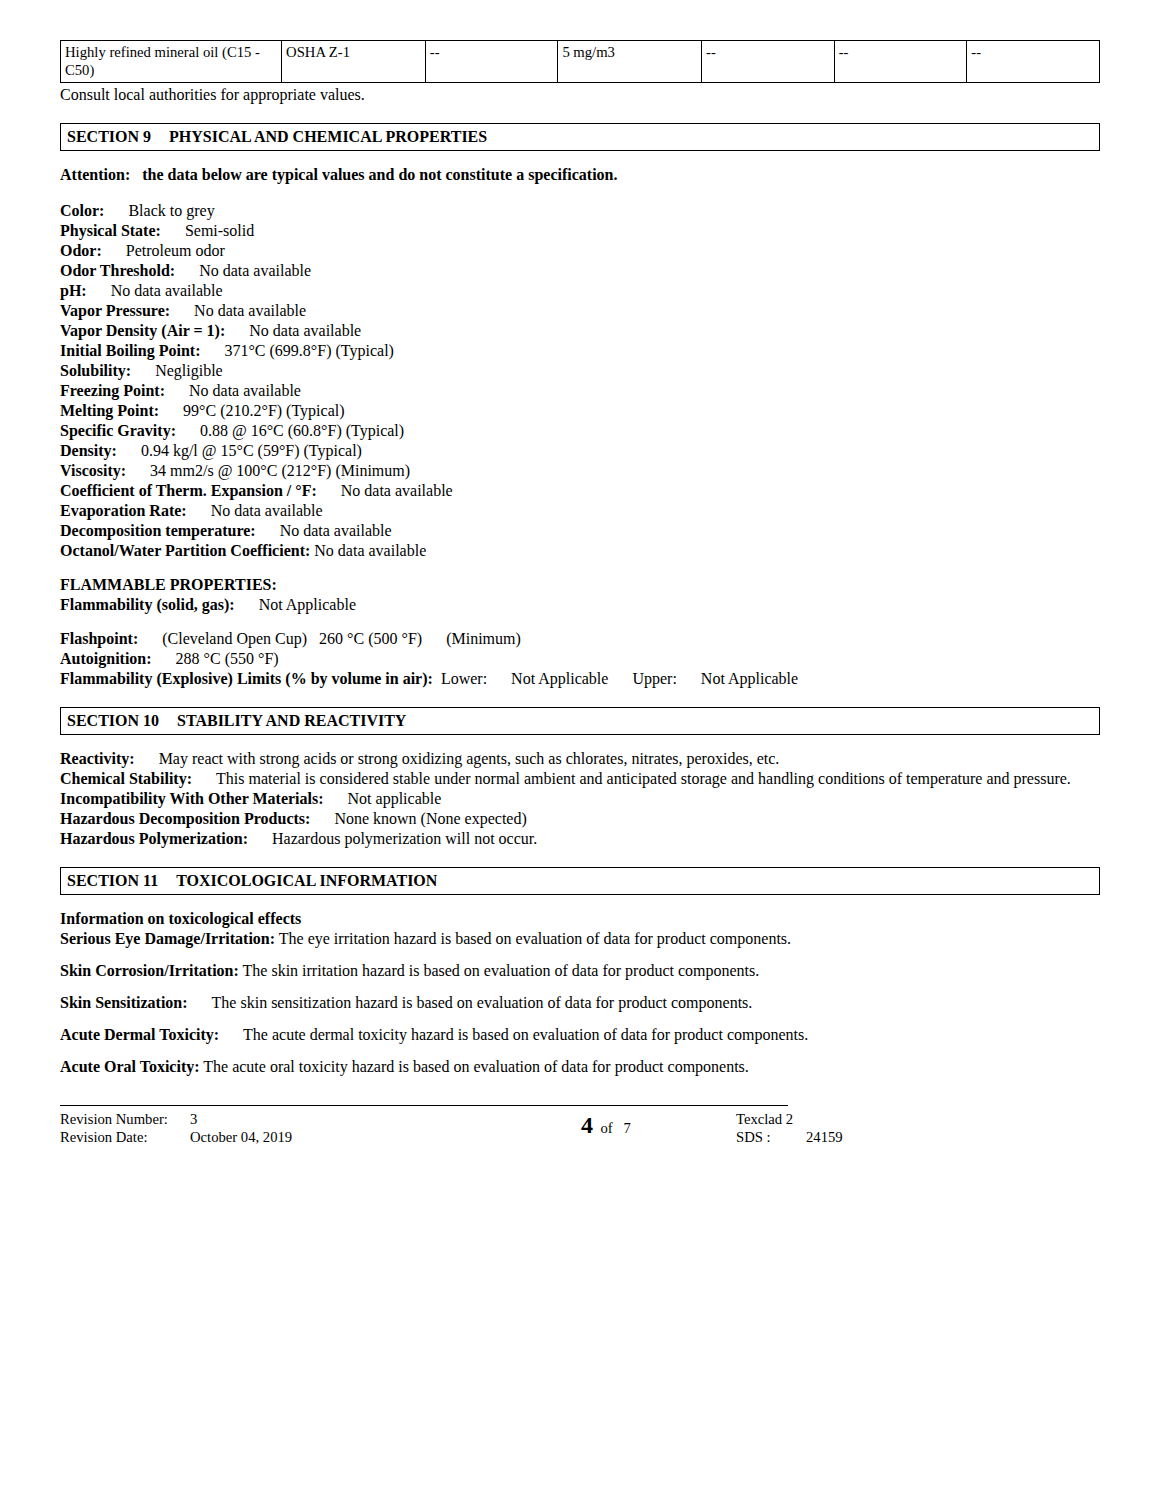| Highly refined mineral oil (C15 - C50) | OSHA Z-1 | -- | 5 mg/m3 | -- | -- | -- |
Consult local authorities for appropriate values.
SECTION 9 PHYSICAL AND CHEMICAL PROPERTIES
Attention: the data below are typical values and do not constitute a specification.
Color: Black to grey
Physical State: Semi-solid
Odor: Petroleum odor
Odor Threshold: No data available
pH: No data available
Vapor Pressure: No data available
Vapor Density (Air = 1): No data available
Initial Boiling Point: 371°C (699.8°F) (Typical)
Solubility: Negligible
Freezing Point: No data available
Melting Point: 99°C (210.2°F) (Typical)
Specific Gravity: 0.88 @ 16°C (60.8°F) (Typical)
Density: 0.94 kg/l @ 15°C (59°F) (Typical)
Viscosity: 34 mm2/s @ 100°C (212°F) (Minimum)
Coefficient of Therm. Expansion / °F: No data available
Evaporation Rate: No data available
Decomposition temperature: No data available
Octanol/Water Partition Coefficient: No data available
FLAMMABLE PROPERTIES:
Flammability (solid, gas): Not Applicable
Flashpoint: (Cleveland Open Cup) 260 °C (500 °F) (Minimum)
Autoignition: 288 °C (550 °F)
Flammability (Explosive) Limits (% by volume in air): Lower: Not Applicable Upper: Not Applicable
SECTION 10 STABILITY AND REACTIVITY
Reactivity: May react with strong acids or strong oxidizing agents, such as chlorates, nitrates, peroxides, etc.
Chemical Stability: This material is considered stable under normal ambient and anticipated storage and handling conditions of temperature and pressure.
Incompatibility With Other Materials: Not applicable
Hazardous Decomposition Products: None known (None expected)
Hazardous Polymerization: Hazardous polymerization will not occur.
SECTION 11 TOXICOLOGICAL INFORMATION
Information on toxicological effects
Serious Eye Damage/Irritation: The eye irritation hazard is based on evaluation of data for product components.
Skin Corrosion/Irritation: The skin irritation hazard is based on evaluation of data for product components.
Skin Sensitization: The skin sensitization hazard is based on evaluation of data for product components.
Acute Dermal Toxicity: The acute dermal toxicity hazard is based on evaluation of data for product components.
Acute Oral Toxicity: The acute oral toxicity hazard is based on evaluation of data for product components.
| Revision Number: 3 Revision Date: October 04, 2019 | 4 of 7 | Texclad 2 SDS : 24159 |